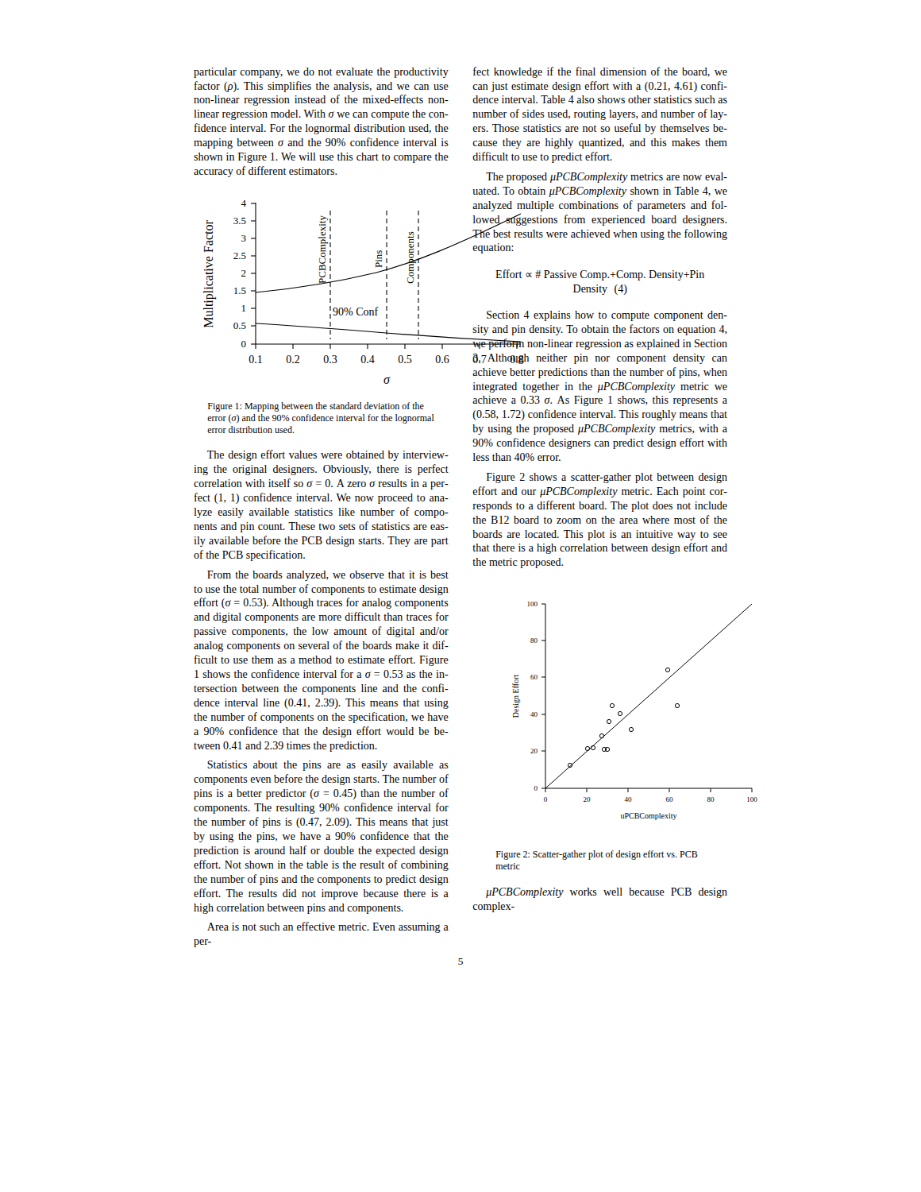particular company, we do not evaluate the productivity factor (ρ). This simplifies the analysis, and we can use non-linear regression instead of the mixed-effects non-linear regression model. With σ we can compute the confidence interval. For the lognormal distribution used, the mapping between σ and the 90% confidence interval is shown in Figure 1. We will use this chart to compare the accuracy of different estimators.
0 0.5 1 1.5 2 2.5 3 3.5 4 0.1 0.2 0.3 0.4 0.5 0.6 0.7 0.8 Multiplicative Factor σ PCBComplexity Pins Components 90% Conf
Figure 1: Mapping between the standard deviation of the error (σ) and the 90% confidence interval for the lognormal error distribution used.
The design effort values were obtained by interviewing the original designers. Obviously, there is perfect correlation with itself so σ = 0. A zero σ results in a perfect (1, 1) confidence interval. We now proceed to analyze easily available statistics like number of components and pin count. These two sets of statistics are easily available before the PCB design starts. They are part of the PCB specification.
From the boards analyzed, we observe that it is best to use the total number of components to estimate design effort (σ = 0.53). Although traces for analog components and digital components are more difficult than traces for passive components, the low amount of digital and/or analog components on several of the boards make it difficult to use them as a method to estimate effort. Figure 1 shows the confidence interval for a σ = 0.53 as the intersection between the components line and the confidence interval line (0.41, 2.39). This means that using the number of components on the specification, we have a 90% confidence that the design effort would be between 0.41 and 2.39 times the prediction.
Statistics about the pins are as easily available as components even before the design starts. The number of pins is a better predictor (σ = 0.45) than the number of components. The resulting 90% confidence interval for the number of pins is (0.47, 2.09). This means that just by using the pins, we have a 90% confidence that the prediction is around half or double the expected design effort. Not shown in the table is the result of combining the number of pins and the components to predict design effort. The results did not improve because there is a high correlation between pins and components.
Area is not such an effective metric. Even assuming a per-
fect knowledge if the final dimension of the board, we can just estimate design effort with a (0.21, 4.61) confidence interval. Table 4 also shows other statistics such as number of sides used, routing layers, and number of layers. Those statistics are not so useful by themselves because they are highly quantized, and this makes them difficult to use to predict effort.
The proposed μPCBComplexity metrics are now evaluated. To obtain μPCBComplexity shown in Table 4, we analyzed multiple combinations of parameters and followed suggestions from experienced board designers. The best results were achieved when using the following equation:
Effort ∝ # Passive Comp.+Comp. Density+Pin Density(4)
Section 4 explains how to compute component density and pin density. To obtain the factors on equation 4, we perform non-linear regression as explained in Section 3. Although neither pin nor component density can achieve better predictions than the number of pins, when integrated together in the μPCBComplexity metric we achieve a 0.33 σ. As Figure 1 shows, this represents a (0.58, 1.72) confidence interval. This roughly means that by using the proposed μPCBComplexity metrics, with a 90% confidence designers can predict design effort with less than 40% error.
Figure 2 shows a scatter-gather plot between design effort and our μPCBComplexity metric. Each point corresponds to a different board. The plot does not include the B12 board to zoom on the area where most of the boards are located. This plot is an intuitive way to see that there is a high correlation between design effort and the metric proposed.
0 20 40 60 80 100 0 20 40 60 80 100 Design Effort uPCBComplexity
Figure 2: Scatter-gather plot of design effort vs. PCB metric
μPCBComplexity works well because PCB design complex-
5